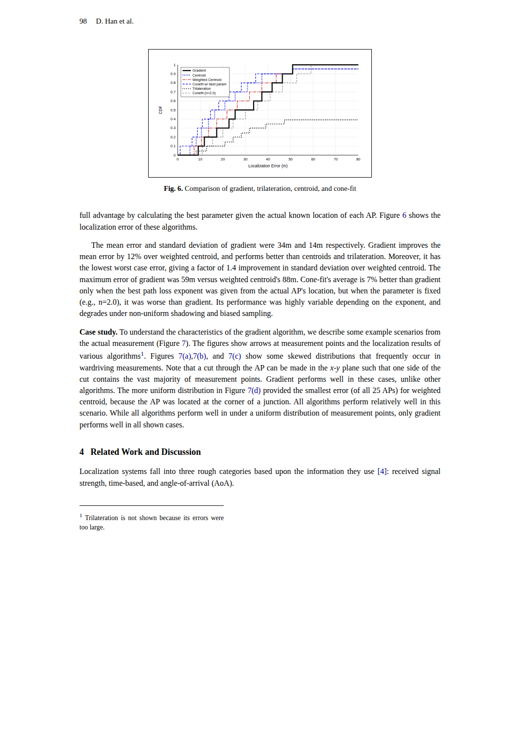98 D. Han et al.
0 0.1 0.2 0.3 0.4 0.5 0.6 0.7 0.8 0.9 1 0 10 20 30 40 50 60 70 80 Localization Error (m) CDF Gradient Centroid Weighted Centroid Conefit w/ best param Trilateration Conefit (n=2.0)
Fig. 6. Comparison of gradient, trilateration, centroid, and cone-fit
full advantage by calculating the best parameter given the actual known location of each AP. Figure 6 shows the localization error of these algorithms.
The mean error and standard deviation of gradient were 34m and 14m respectively. Gradient improves the mean error by 12% over weighted centroid, and performs better than centroids and trilateration. Moreover, it has the lowest worst case error, giving a factor of 1.4 improvement in standard deviation over weighted centroid. The maximum error of gradient was 59m versus weighted centroid's 88m. Cone-fit's average is 7% better than gradient only when the best path loss exponent was given from the actual AP's location, but when the parameter is fixed (e.g., n=2.0), it was worse than gradient. Its performance was highly variable depending on the exponent, and degrades under non-uniform shadowing and biased sampling.
Case study. To understand the characteristics of the gradient algorithm, we describe some example scenarios from the actual measurement (Figure 7). The figures show arrows at measurement points and the localization results of various algorithms1. Figures 7(a),7(b), and 7(c) show some skewed distributions that frequently occur in wardriving measurements. Note that a cut through the AP can be made in the x-y plane such that one side of the cut contains the vast majority of measurement points. Gradient performs well in these cases, unlike other algorithms. The more uniform distribution in Figure 7(d) provided the smallest error (of all 25 APs) for weighted centroid, because the AP was located at the corner of a junction. All algorithms perform relatively well in this scenario. While all algorithms perform well in under a uniform distribution of measurement points, only gradient performs well in all shown cases.
4 Related Work and Discussion
Localization systems fall into three rough categories based upon the information they use [4]: received signal strength, time-based, and angle-of-arrival (AoA).
1 Trilateration is not shown because its errors were too large.